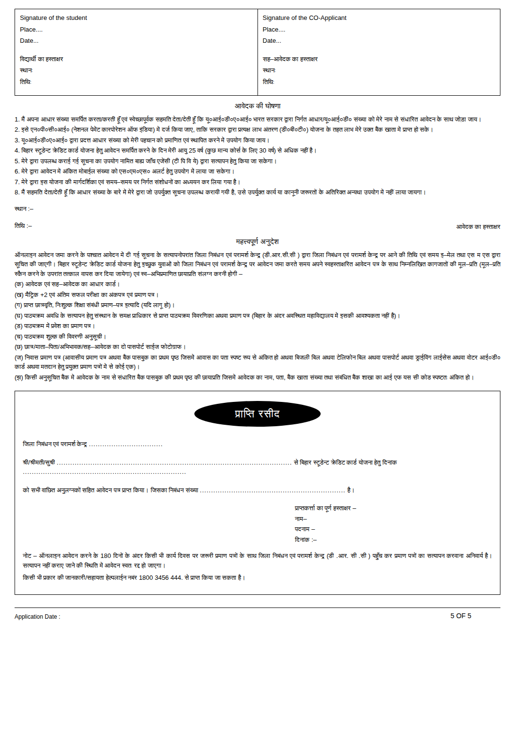| Signature of the student Place.... Date... विद्यार्थी का हस्ताक्षर स्थानः तिथिः | Signature of the CO-Applicant Place.... Date... सह–आवेदक का हस्ताक्षर स्थानः तिथिः |
आवेदक की घोषणा
1. मैं अपना आधार संख्या समर्पित करता/करती हूँ एवं स्वेच्छापूर्वक सहमति देता/देती हूँ कि यू०आई०डी०ए०आई० भारत सरकार द्वारा निर्गत आधार/यू०आई०डी० संख्या को मेरे नाम से संधारित आवेदन के साथ जोड़ा जाय।
2. इसे एन०पी०सी०आई० (नेशनल पेमेंट कारपोरेशन ऑफ इंडिया) में दर्ज किया जाए, ताकि सरकार द्वारा प्रत्यक्ष लाभ अंतरण (डी०बी०टी०) योजना के तहत लाभ मेरे उक्त बैंक खाता में प्राप्त हो सके।
3. यू०आई०डी०ए०आई० द्वारा प्रदत्त आधार संख्या को मेरी पहचान को प्रमाणित एवं स्थापित करने में उपयोग किया जाय।
4. बिहार स्टूडेन्ट क्रेडिट कार्ड योजना हेतु आवेदन समर्पित करने के दिन मेरी आयु 25 वर्ष (कुछ मान्य कोर्स के लिए 30 वर्ष) से अधिक नहीं है।
5. मेरे द्वारा उपलब्ध कराई गई सूचना का उपयोग नामित बाह्य जाँच एजेंसी (टी पि वि ये) द्वारा सत्यापन हेतु किया जा सकेगा।
6. मेरे द्वारा आवेदन में अंकित मोबाईल संख्या को एस०एम०एस० अलर्ट हेतु उपयोग में लाया जा सकेगा।
7. मेरे द्वारा इस योजना की मार्गदर्शिका एवं समय–समय पर निर्गत संशोधनों का अध्ययन कर लिया गया है।
8. मैं सहमति देता/देती हूँ कि आधार संख्या के बारे में मेरे द्वारा जो उपर्युक्त सूचना उपलब्ध करायी गयी है, उसे उपर्युक्त कार्य या कानूनी जरूरतों के अतिरिक्त अन्यथा उपयोग में नहीं लाया जायगा।
स्थान :–
तिथि :–
आवेदक का हस्ताक्षर
महत्त्वपूर्ण अनुदेश
ऑनलाइन आवेदन जमा करने के पश्चात आवेदन में दी गई सूचना के सत्यापनोपरांत जिला निबंधन एवं परामर्श केन्द्र (डी.आर.सी.सी ) द्वारा जिला निबंधन एवं परामर्श केन्द्र पर आने की तिथि एवं समय इ–मेल तथा एस म एस द्वारा सूचित की जाएगी। बिहार स्टूडेन्ट क्रेडिट कार्ड योजना हेतु इच्छुक युवाओं को जिला निबंधन एवं परामर्श केन्द्र पर आवेदन जमा करते समय अपने स्वहस्ताक्षरित आवेदन पत्र के साथ निम्नलिखित कागजातों की मूल–प्रति (मूल–प्रति स्कैन करने के उपरांत तत्काल वापस कर दिया जायेगा) एवं स्व–अभिप्रमाणित छायाप्रति संलग्न करनी होगी –
(क) आवेदक एवं सह–आवेदक का आधार कार्ड।
(ख) मैट्रिक +2 एवं अंतिम सफल परीक्षा का अंकपत्र एवं प्रमाण पत्र।
(ग) प्राप्त छात्रवृति, निःशुल्क शिक्षा संबंधी प्रमाण–पत्र इत्यादि (यदि लागू हो)।
(घ) पाठ्यक्रम अवधि के सत्यापन हेतु संस्थान के समक्ष प्राधिकार से प्राप्त पाठ्यक्रम विवरणिका अथवा प्रमाण पत्र (बिहार के अंदर अवस्थित महाविद्यालय में इसकी आवश्यकता नहीं है)।
(ड़) पाठ्यक्रम में प्रवेश का प्रमाण पत्र।
(च) पाठ्यक्रम शुल्क की विवरणी अनुसूची।
(छ) छात्र/माता–पिता/अभिभावक/सह–आवेदक का दो पासपोर्ट साईज फोटोग्राफ।
(ज) निवास प्रमाण पत्र (आवासीय प्रमाण पत्र अथवा बैंक पासबुक का प्रथम पृष्ठ जिसमें आवास का पता स्पष्ट रूप से अंकित हो अथवा बिजली बिल अथवा टेलिफोन बिल अथवा पासपोर्ट अथवा ड्राईविंग लाईसेंस अथवा वोटर आई०डी० कार्ड अथवा मतदान हेतु प्रयुक्त प्रमाण पत्रों में से कोई एक)।
(झ) किसी अनुसूचित बैंक में आवेदक के नाम से संधारित बैंक पासबुक की प्रथम पृष्ठ की छायाप्रति जिसमें आवेदक का नाम, पता, बैंक खाता संख्या तथा संबंधित बैंक शाखा का आई एफ यस सी कोड स्पष्टतः अंकित हो।
प्राप्ति रसीद
जिला निबंधन एवं परामर्श केन्द्र .................................
श्री/श्रीमती/सुश्री ......................................................................................................... से बिहार स्टूडेन्ट क्रेडिट कार्ड योजना हेतु दिनांक .........................................................................
को सभी वांछित अनुलग्नकों सहित आवेदन पत्र प्राप्त किया। जिसका निबंधन संख्या ................................................................. है।
प्राप्तकर्त्ता का पूर्ण हस्ताक्षर –
नाम–
पदनाम –
दिनांक :–
नोट – ऑनलाइन आवेदन करने के 180 दिनों के अंदर किसी भी कार्य दिवस पर जरूरी प्रमाण पत्रों के साथ जिला निबंधन एवं परामर्श केन्द्र (डी .आर. सी .सी ) पहुँच कर प्रमाण पत्रों का सत्यापन करवाना अनिवार्य है। सत्यापन नहीं कराए जाने की स्थिति में आवेदन स्वतः रद्द हो जाएगा।
किसी भी प्रकार की जानकारी/सहायता हेल्पलाईन नबंर 1800 3456 444. से प्राप्त किया जा सकता है।
Application Date :
5 OF 5